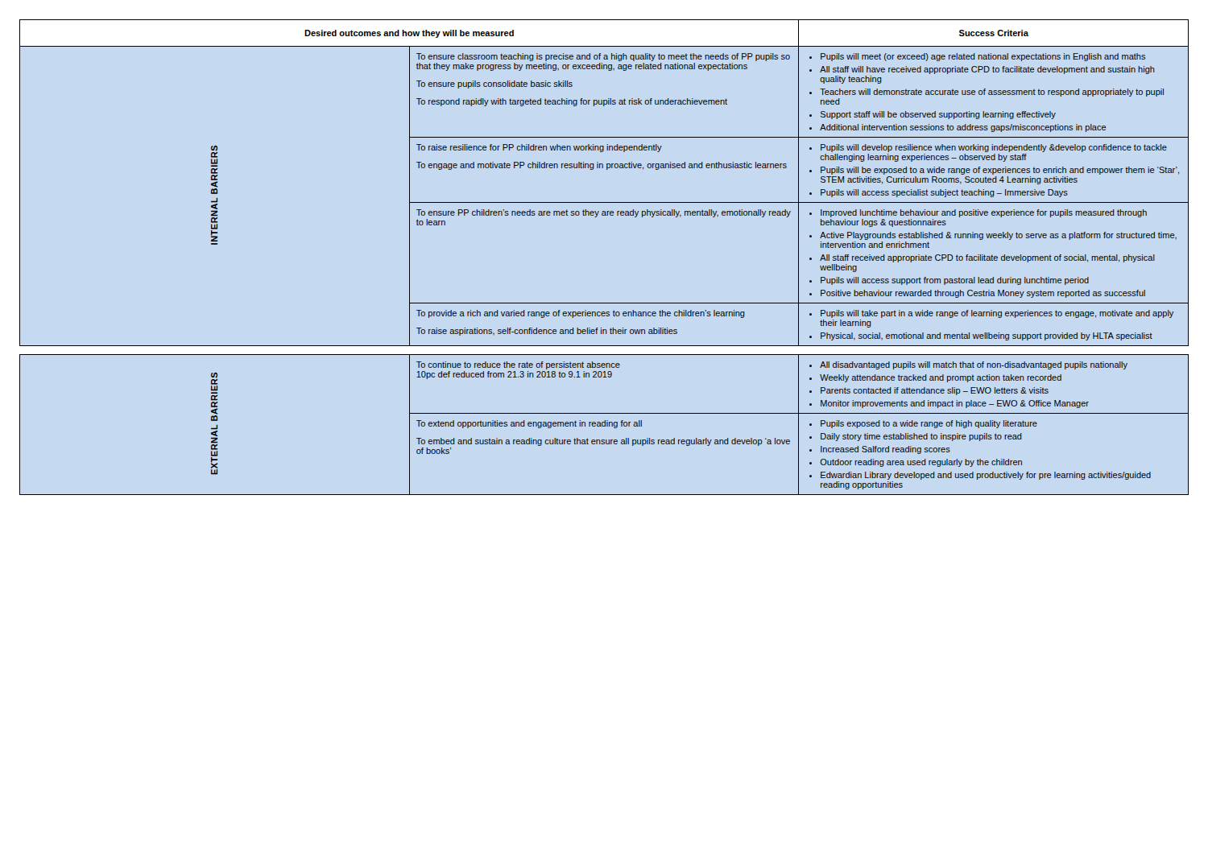| Desired outcomes and how they will be measured | Success Criteria |
| --- | --- |
| INTERNAL BARRIERS | To ensure classroom teaching is precise and of a high quality to meet the needs of PP pupils so that they make progress by meeting, or exceeding, age related national expectations To ensure pupils consolidate basic skills To respond rapidly with targeted teaching for pupils at risk of underachievement | Pupils will meet (or exceed) age related national expectations in English and maths All staff will have received appropriate CPD to facilitate development and sustain high quality teaching Teachers will demonstrate accurate use of assessment to respond appropriately to pupil need Support staff will be observed supporting learning effectively Additional intervention sessions to address gaps/misconceptions in place |
| To raise resilience for PP children when working independently To engage and motivate PP children resulting in proactive, organised and enthusiastic learners | Pupils will develop resilience when working independently &develop confidence to tackle challenging learning experiences – observed by staff Pupils will be exposed to a wide range of experiences to enrich and empower them ie ‘Star’, STEM activities, Curriculum Rooms, Scouted 4 Learning activities Pupils will access specialist subject teaching – Immersive Days |
| To ensure PP children’s needs are met so they are ready physically, mentally, emotionally ready to learn | Improved lunchtime behaviour and positive experience for pupils measured through behaviour logs & questionnaires Active Playgrounds established & running weekly to serve as a platform for structured time, intervention and enrichment All staff received appropriate CPD to facilitate development of social, mental, physical wellbeing Pupils will access support from pastoral lead during lunchtime period Positive behaviour rewarded through Cestria Money system reported as successful |
| To provide a rich and varied range of experiences to enhance the children’s learning To raise aspirations, self-confidence and belief in their own abilities | Pupils will take part in a wide range of learning experiences to engage, motivate and apply their learning Physical, social, emotional and mental wellbeing support provided by HLTA specialist |
| EXTERNAL BARRIERS | To continue to reduce the rate of persistent absence 10pc def reduced from 21.3 in 2018 to 9.1 in 2019 | All disadvantaged pupils will match that of non-disadvantaged pupils nationally Weekly attendance tracked and prompt action taken recorded Parents contacted if attendance slip – EWO letters & visits Monitor improvements and impact in place – EWO & Office Manager |
| To extend opportunities and engagement in reading for all To embed and sustain a reading culture that ensure all pupils read regularly and develop ‘a love of books’ | Pupils exposed to a wide range of high quality literature Daily story time established to inspire pupils to read Increased Salford reading scores Outdoor reading area used regularly by the children Edwardian Library developed and used productively for pre learning activities/guided reading opportunities |